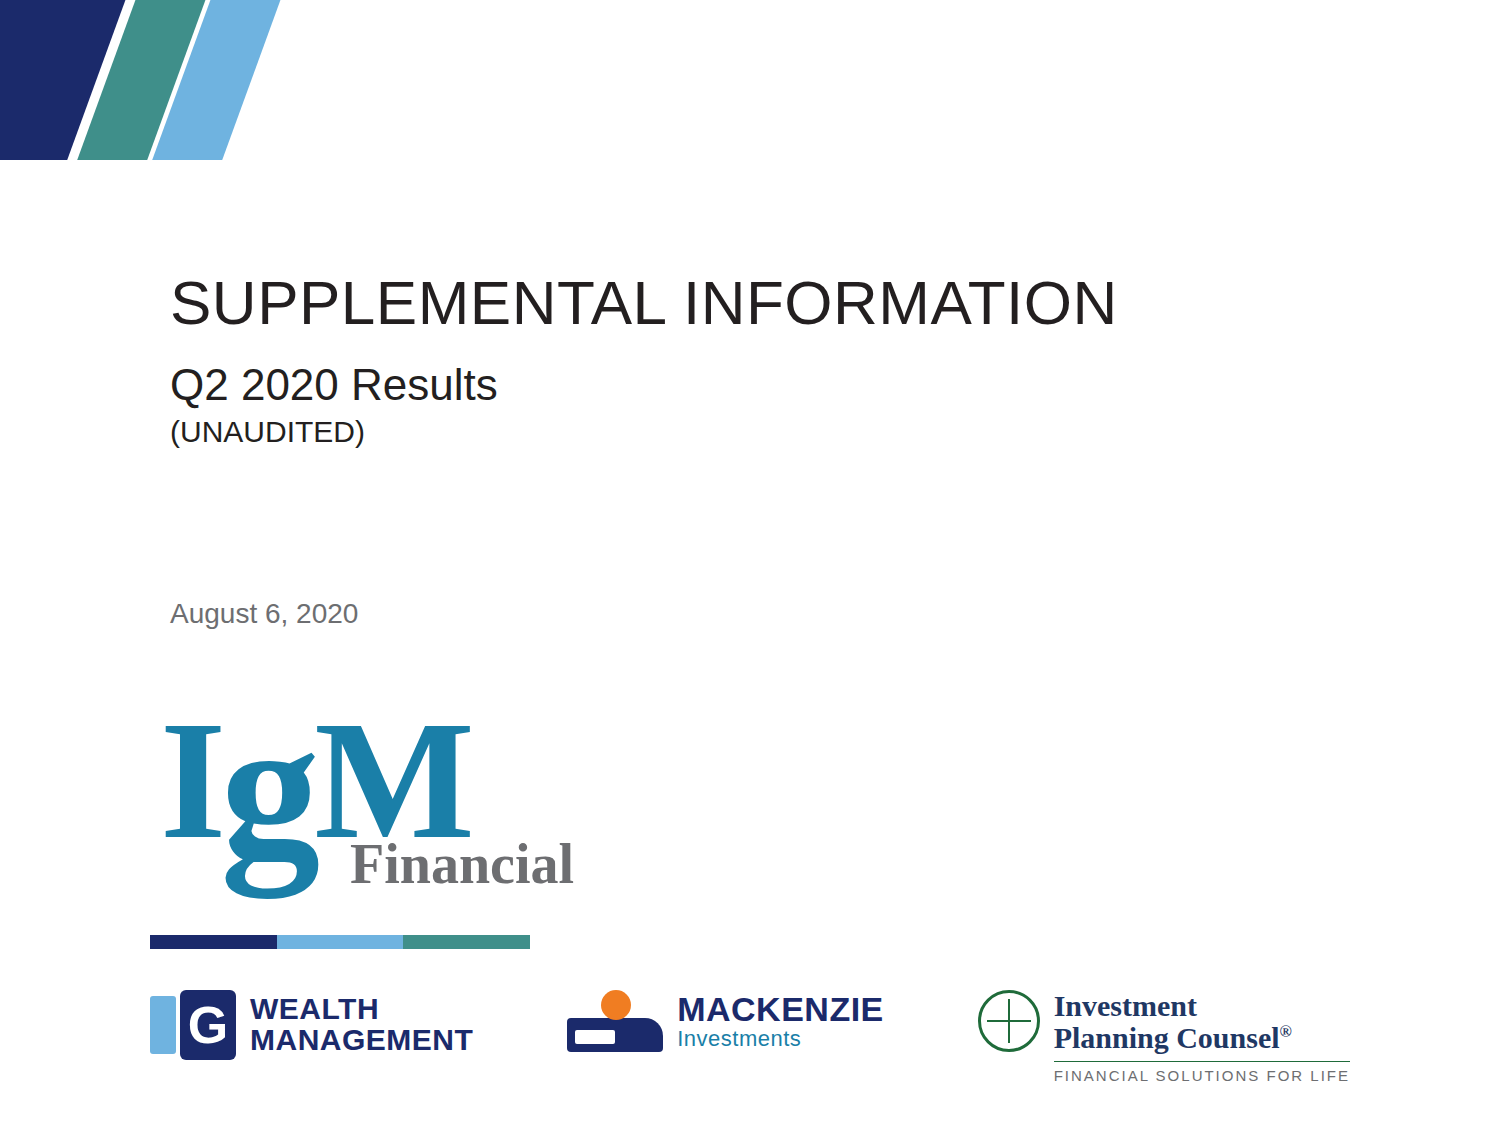SUPPLEMENTAL INFORMATION
Q2 2020 Results
(UNAUDITED)
August 6, 2020
Ig M Financial
G
WEALTH
MANAGEMENT
MACKENZIE
Investments
Investment
Planning Counsel®
FINANCIAL SOLUTIONS FOR LIFE